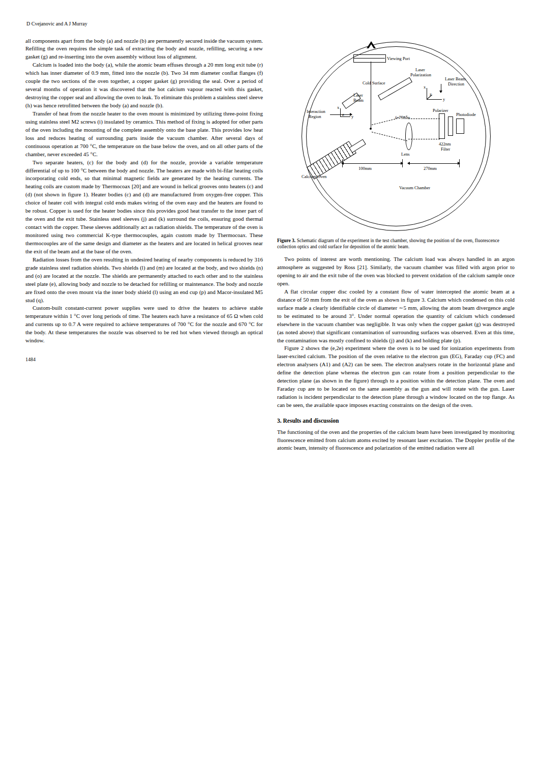D Cvejanovic and A J Murray
all components apart from the body (a) and nozzle (b) are permanently secured inside the vacuum system. Refilling the oven requires the simple task of extracting the body and nozzle, refilling, securing a new gasket (g) and re-inserting into the oven assembly without loss of alignment.
Calcium is loaded into the body (a), while the atomic beam effuses through a 20 mm long exit tube (r) which has inner diameter of 0.9 mm, fitted into the nozzle (b). Two 34 mm diameter conflat flanges (f) couple the two sections of the oven together, a copper gasket (g) providing the seal. Over a period of several months of operation it was discovered that the hot calcium vapour reacted with this gasket, destroying the copper seal and allowing the oven to leak. To eliminate this problem a stainless steel sleeve (h) was hence retrofitted between the body (a) and nozzle (b).
Transfer of heat from the nozzle heater to the oven mount is minimized by utilizing three-point fixing using stainless steel M2 screws (i) insulated by ceramics. This method of fixing is adopted for other parts of the oven including the mounting of the complete assembly onto the base plate. This provides low heat loss and reduces heating of surrounding parts inside the vacuum chamber. After several days of continuous operation at 700 °C, the temperature on the base below the oven, and on all other parts of the chamber, never exceeded 45 °C.
Two separate heaters, (c) for the body and (d) for the nozzle, provide a variable temperature differential of up to 100 °C between the body and nozzle. The heaters are made with bi-filar heating coils incorporating cold ends, so that minimal magnetic fields are generated by the heating currents. The heating coils are custom made by Thermocoax [20] and are wound in helical grooves onto heaters (c) and (d) (not shown in figure 1). Heater bodies (c) and (d) are manufactured from oxygen-free copper. This choice of heater coil with integral cold ends makes wiring of the oven easy and the heaters are found to be robust. Copper is used for the heater bodies since this provides good heat transfer to the inner part of the oven and the exit tube. Stainless steel sleeves (j) and (k) surround the coils, ensuring good thermal contact with the copper. These sleeves additionally act as radiation shields. The temperature of the oven is monitored using two commercial K-type thermocouples, again custom made by Thermocoax. These thermocouples are of the same design and diameter as the heaters and are located in helical grooves near the exit of the beam and at the base of the oven.
Radiation losses from the oven resulting in undesired heating of nearby components is reduced by 316 grade stainless steel radiation shields. Two shields (l) and (m) are located at the body, and two shields (n) and (o) are located at the nozzle. The shields are permanently attached to each other and to the stainless steel plate (e), allowing body and nozzle to be detached for refilling or maintenance. The body and nozzle are fixed onto the oven mount via the inner body shield (l) using an end cup (p) and Macor-insulated M5 stud (q).
Custom-built constant-current power supplies were used to drive the heaters to achieve stable temperature within 1 °C over long periods of time. The heaters each have a resistance of 65 Ω when cold and currents up to 0.7 A were required to achieve temperatures of 700 °C for the nozzle and 670 °C for the body. At these temperatures the nozzle was observed to be red hot when viewed through an optical window.
1484
Viewing Port
Laser
Polarization
Laser Beam
Direction
x
y
z
Cold Surface
Laser
Beam
Interaction
Region
x
y
z
f=75mm
Lens
Polarizer
422nm
Filter
Photodiode
Calcium Oven
100mm
270mm
Vacuum Chamber
Figure 3. Schematic diagram of the experiment in the test chamber, showing the position of the oven, fluorescence collection optics and cold surface for deposition of the atomic beam.
Two points of interest are worth mentioning. The calcium load was always handled in an argon atmosphere as suggested by Ross [21]. Similarly, the vacuum chamber was filled with argon prior to opening to air and the exit tube of the oven was blocked to prevent oxidation of the calcium sample once open.
A flat circular copper disc cooled by a constant flow of water intercepted the atomic beam at a distance of 50 mm from the exit of the oven as shown in figure 3. Calcium which condensed on this cold surface made a clearly identifiable circle of diameter ∼5 mm, allowing the atom beam divergence angle to be estimated to be around 3°. Under normal operation the quantity of calcium which condensed elsewhere in the vacuum chamber was negligible. It was only when the copper gasket (g) was destroyed (as noted above) that significant contamination of surrounding surfaces was observed. Even at this time, the contamination was mostly confined to shields (j) and (k) and holding plate (p).
Figure 2 shows the (e,2e) experiment where the oven is to be used for ionization experiments from laser-excited calcium. The position of the oven relative to the electron gun (EG), Faraday cup (FC) and electron analysers (A1) and (A2) can be seen. The electron analysers rotate in the horizontal plane and define the detection plane whereas the electron gun can rotate from a position perpendicular to the detection plane (as shown in the figure) through to a position within the detection plane. The oven and Faraday cup are to be located on the same assembly as the gun and will rotate with the gun. Laser radiation is incident perpendicular to the detection plane through a window located on the top flange. As can be seen, the available space imposes exacting constraints on the design of the oven.
3. Results and discussion
The functioning of the oven and the properties of the calcium beam have been investigated by monitoring fluorescence emitted from calcium atoms excited by resonant laser excitation. The Doppler profile of the atomic beam, intensity of fluorescence and polarization of the emitted radiation were all